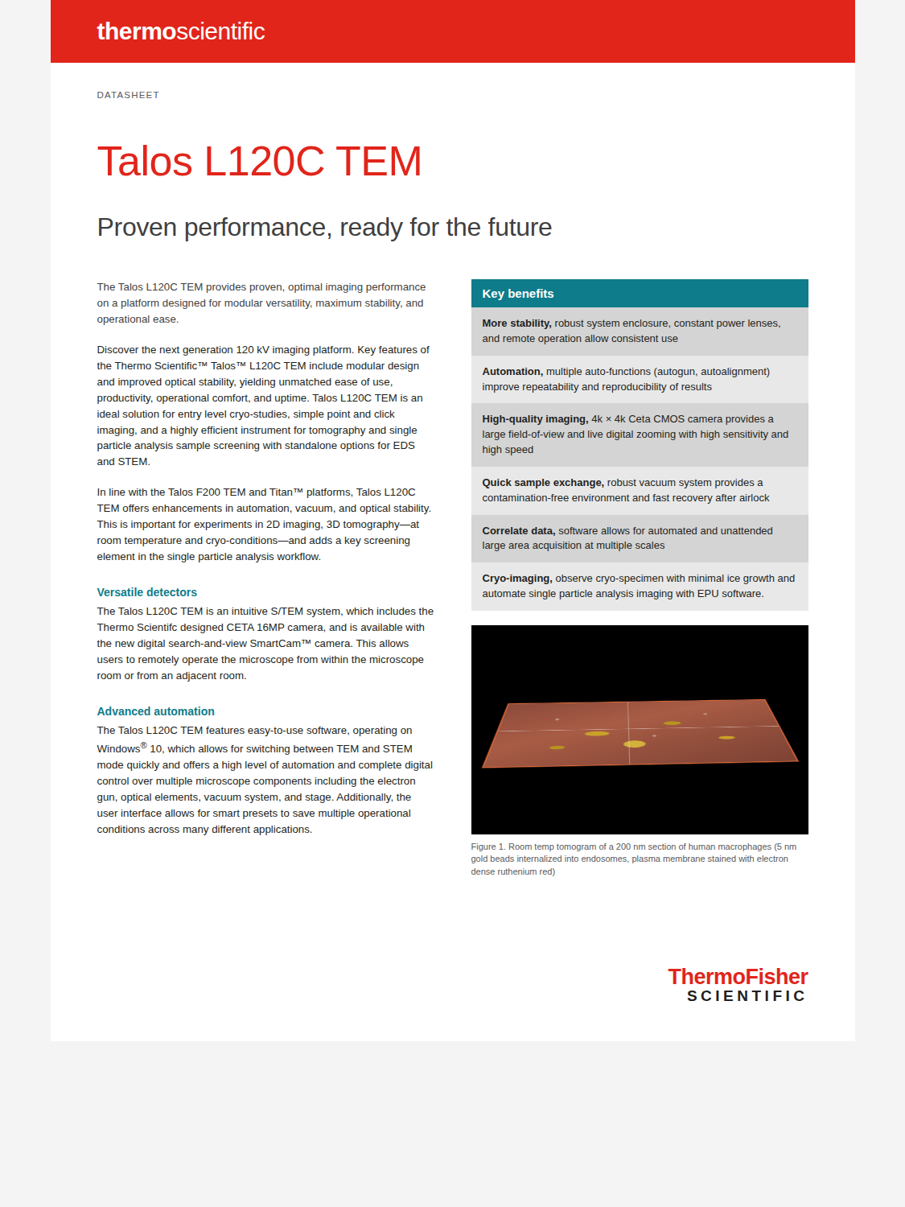thermo scientific
DATASHEET
Talos L120C TEM
Proven performance, ready for the future
The Talos L120C TEM provides proven, optimal imaging performance on a platform designed for modular versatility, maximum stability, and operational ease.
Discover the next generation 120 kV imaging platform. Key features of the Thermo Scientific™ Talos™ L120C TEM include modular design and improved optical stability, yielding unmatched ease of use, productivity, operational comfort, and uptime. Talos L120C TEM is an ideal solution for entry level cryo-studies, simple point and click imaging, and a highly efficient instrument for tomography and single particle analysis sample screening with standalone options for EDS and STEM.
In line with the Talos F200 TEM and Titan™ platforms, Talos L120C TEM offers enhancements in automation, vacuum, and optical stability. This is important for experiments in 2D imaging, 3D tomography—at room temperature and cryo-conditions—and adds a key screening element in the single particle analysis workflow.
Versatile detectors
The Talos L120C TEM is an intuitive S/TEM system, which includes the Thermo Scientifc designed CETA 16MP camera, and is available with the new digital search-and-view SmartCam™ camera. This allows users to remotely operate the microscope from within the microscope room or from an adjacent room.
Advanced automation
The Talos L120C TEM features easy-to-use software, operating on Windows® 10, which allows for switching between TEM and STEM mode quickly and offers a high level of automation and complete digital control over multiple microscope components including the electron gun, optical elements, vacuum system, and stage. Additionally, the user interface allows for smart presets to save multiple operational conditions across many different applications.
Key benefits
More stability, robust system enclosure, constant power lenses, and remote operation allow consistent use
Automation, multiple auto-functions (autogun, autoalignment) improve repeatability and reproducibility of results
High-quality imaging, 4k × 4k Ceta CMOS camera provides a large field-of-view and live digital zooming with high sensitivity and high speed
Quick sample exchange, robust vacuum system provides a contamination-free environment and fast recovery after airlock
Correlate data, software allows for automated and unattended large area acquisition at multiple scales
Cryo-imaging, observe cryo-specimen with minimal ice growth and automate single particle analysis imaging with EPU software.
Figure 1. Room temp tomogram of a 200 nm section of human macrophages (5 nm gold beads internalized into endosomes, plasma membrane stained with electron dense ruthenium red)
ThermoFisher
SCIENTIFIC